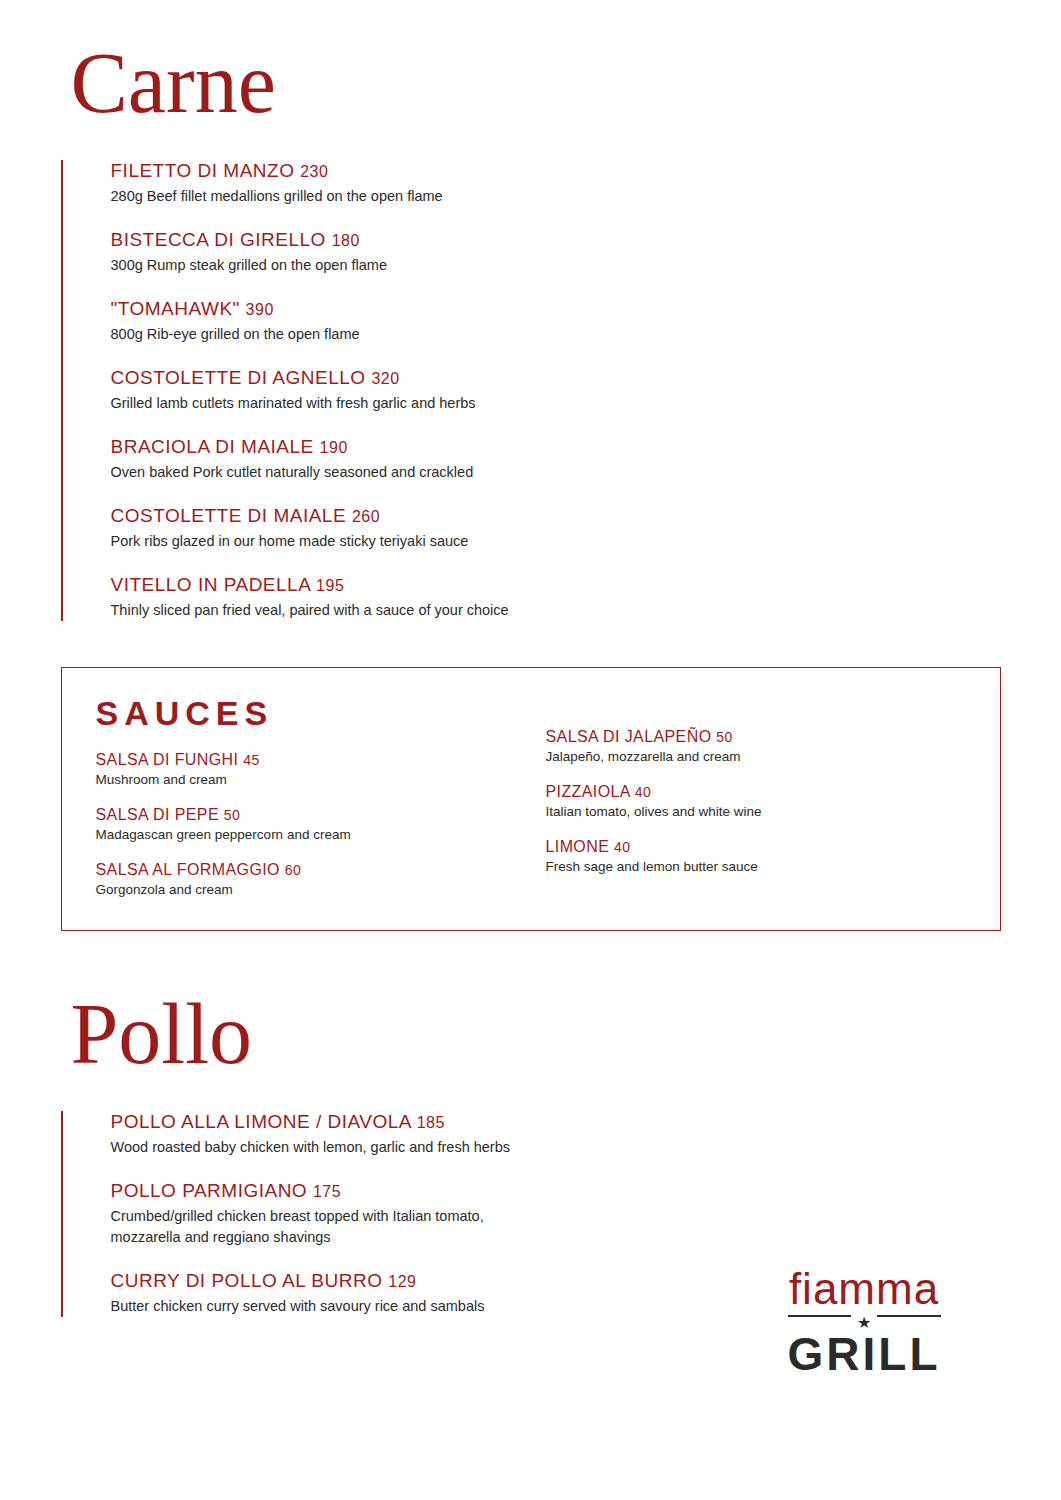Carne
Filetto di Manzo 230
280g Beef fillet medallions grilled on the open flame
Bistecca di Girello 180
300g Rump steak grilled on the open flame
"Tomahawk" 390
800g Rib-eye grilled on the open flame
Costolette di Agnello 320
Grilled lamb cutlets marinated with fresh garlic and herbs
Braciola di Maiale 190
Oven baked Pork cutlet naturally seasoned and crackled
Costolette di Maiale 260
Pork ribs glazed in our home made sticky teriyaki sauce
Vitello in Padella 195
Thinly sliced pan fried veal, paired with a sauce of your choice
SAUCES
Salsa di Funghi 45
Mushroom and cream
Salsa di Pepe 50
Madagascan green peppercorn and cream
Salsa al Formaggio 60
Gorgonzola and cream
Salsa di Jalapeño 50
Jalapeño, mozzarella and cream
Pizzaiola 40
Italian tomato, olives and white wine
Limone 40
Fresh sage and lemon butter sauce
Pollo
Pollo alla Limone / Diavola 185
Wood roasted baby chicken with lemon, garlic and fresh herbs
Pollo Parmigiano 175
Crumbed/grilled chicken breast topped with Italian tomato,
mozzarella and reggiano shavings
Curry di Pollo al Burro 129
Butter chicken curry served with savoury rice and sambals
fiamma GRILL